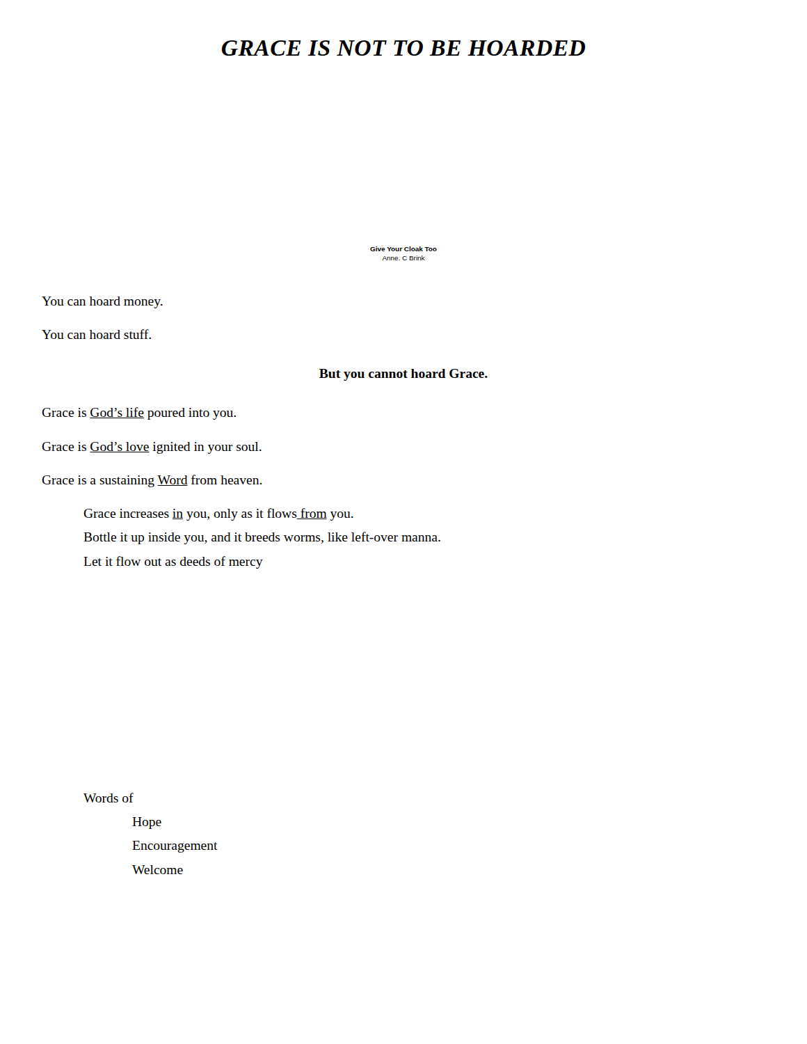GRACE IS NOT TO BE HOARDED
Give Your Cloak Too Anne. C Brink
You can hoard money.
You can hoard stuff.
But you cannot hoard Grace.
Grace is God’s life poured into you.
Grace is God’s love ignited in your soul.
Grace is a sustaining Word from heaven.
Grace increases in you, only as it flows from you.
Bottle it up inside you, and it breeds worms, like left-over manna.
Let it flow out as deeds of mercy
Words of
Hope
Encouragement
Welcome